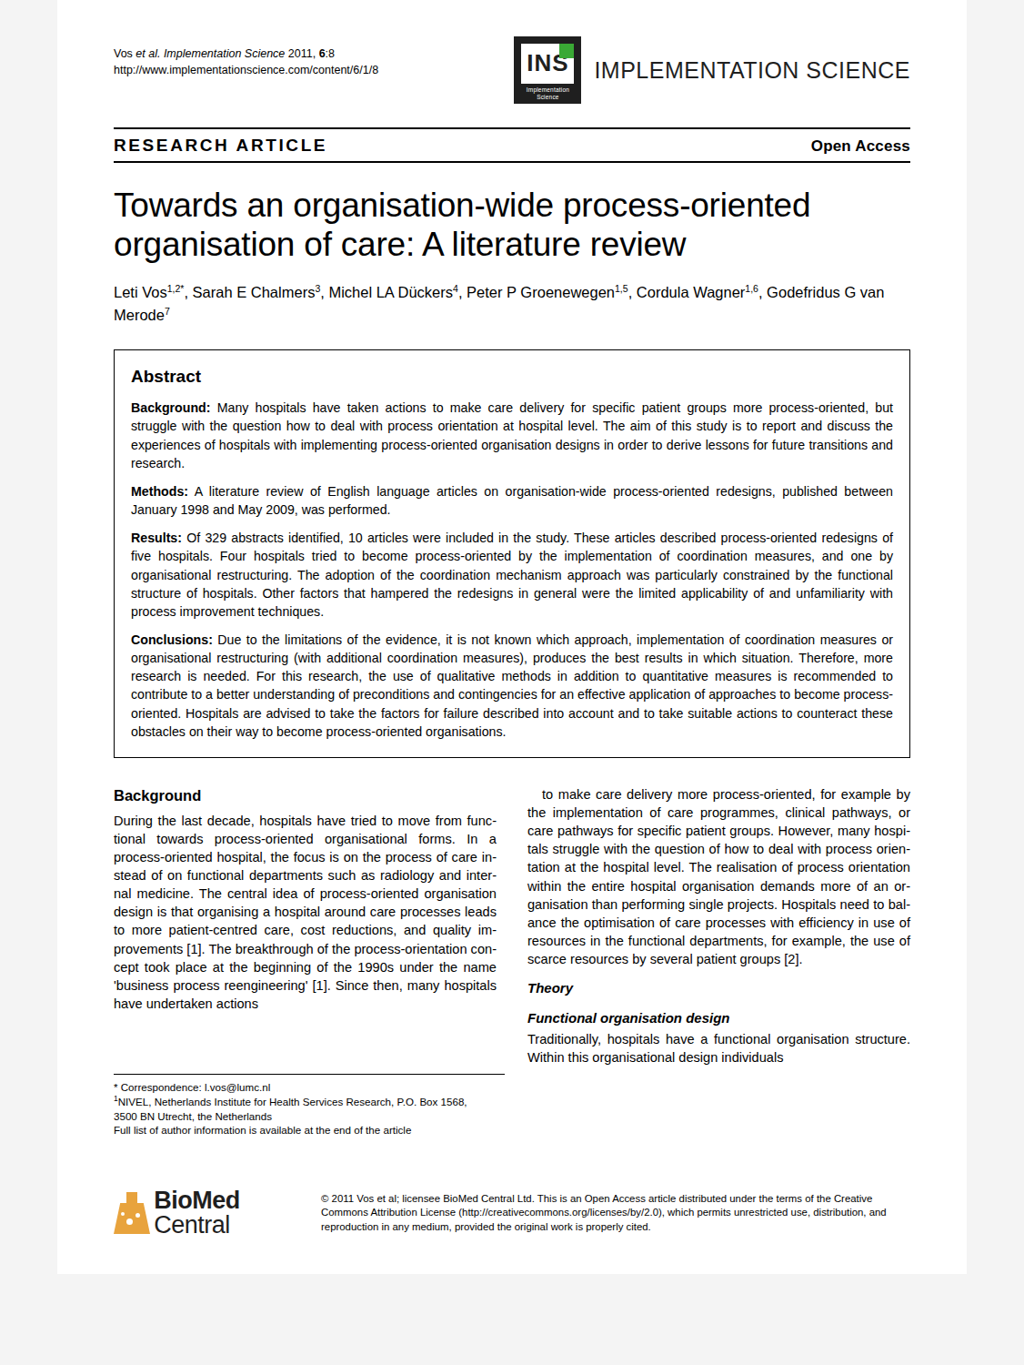Vos et al. Implementation Science 2011, 6:8
http://www.implementationscience.com/content/6/1/8
INS
Implementation
Science
IMPLEMENTATION SCIENCE
RESEARCH ARTICLE
Open Access
Towards an organisation-wide process-oriented organisation of care: A literature review
Leti Vos1,2*, Sarah E Chalmers3, Michel LA Dückers4, Peter P Groenewegen1,5, Cordula Wagner1,6, Godefridus G van Merode7
Abstract
Background: Many hospitals have taken actions to make care delivery for specific patient groups more process-oriented, but struggle with the question how to deal with process orientation at hospital level. The aim of this study is to report and discuss the experiences of hospitals with implementing process-oriented organisation designs in order to derive lessons for future transitions and research.
Methods: A literature review of English language articles on organisation-wide process-oriented redesigns, published between January 1998 and May 2009, was performed.
Results: Of 329 abstracts identified, 10 articles were included in the study. These articles described process-oriented redesigns of five hospitals. Four hospitals tried to become process-oriented by the implementation of coordination measures, and one by organisational restructuring. The adoption of the coordination mechanism approach was particularly constrained by the functional structure of hospitals. Other factors that hampered the redesigns in general were the limited applicability of and unfamiliarity with process improvement techniques.
Conclusions: Due to the limitations of the evidence, it is not known which approach, implementation of coordination measures or organisational restructuring (with additional coordination measures), produces the best results in which situation. Therefore, more research is needed. For this research, the use of qualitative methods in addition to quantitative measures is recommended to contribute to a better understanding of preconditions and contingencies for an effective application of approaches to become process-oriented. Hospitals are advised to take the factors for failure described into account and to take suitable actions to counteract these obstacles on their way to become process-oriented organisations.
Background
During the last decade, hospitals have tried to move from functional towards process-oriented organisational forms. In a process-oriented hospital, the focus is on the process of care instead of on functional departments such as radiology and internal medicine. The central idea of process-oriented organisation design is that organising a hospital around care processes leads to more patient-centred care, cost reductions, and quality improvements [1]. The breakthrough of the process-orientation concept took place at the beginning of the 1990s under the name 'business process reengineering' [1]. Since then, many hospitals have undertaken actions
to make care delivery more process-oriented, for example by the implementation of care programmes, clinical pathways, or care pathways for specific patient groups. However, many hospitals struggle with the question of how to deal with process orientation at the hospital level. The realisation of process orientation within the entire hospital organisation demands more of an organisation than performing single projects. Hospitals need to balance the optimisation of care processes with efficiency in use of resources in the functional departments, for example, the use of scarce resources by several patient groups [2].
Theory
Functional organisation design
Traditionally, hospitals have a functional organisation structure. Within this organisational design individuals
* Correspondence: l.vos@lumc.nl
1NIVEL, Netherlands Institute for Health Services Research, P.O. Box 1568,
3500 BN Utrecht, the Netherlands
Full list of author information is available at the end of the article
BioMed Central
© 2011 Vos et al; licensee BioMed Central Ltd. This is an Open Access article distributed under the terms of the Creative Commons Attribution License (http://creativecommons.org/licenses/by/2.0), which permits unrestricted use, distribution, and reproduction in any medium, provided the original work is properly cited.